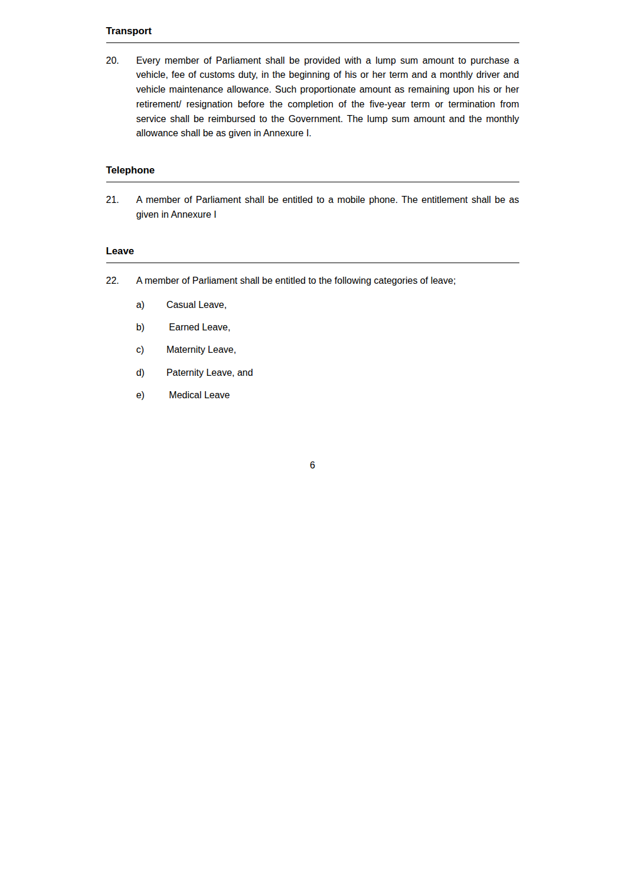Transport
20. Every member of Parliament shall be provided with a lump sum amount to purchase a vehicle, fee of customs duty, in the beginning of his or her term and a monthly driver and vehicle maintenance allowance. Such proportionate amount as remaining upon his or her retirement/ resignation before the completion of the five-year term or termination from service shall be reimbursed to the Government. The lump sum amount and the monthly allowance shall be as given in Annexure I.
Telephone
21. A member of Parliament shall be entitled to a mobile phone. The entitlement shall be as given in Annexure I
Leave
22. A member of Parliament shall be entitled to the following categories of leave;
a) Casual Leave,
b) Earned Leave,
c) Maternity Leave,
d) Paternity Leave, and
e) Medical Leave
6